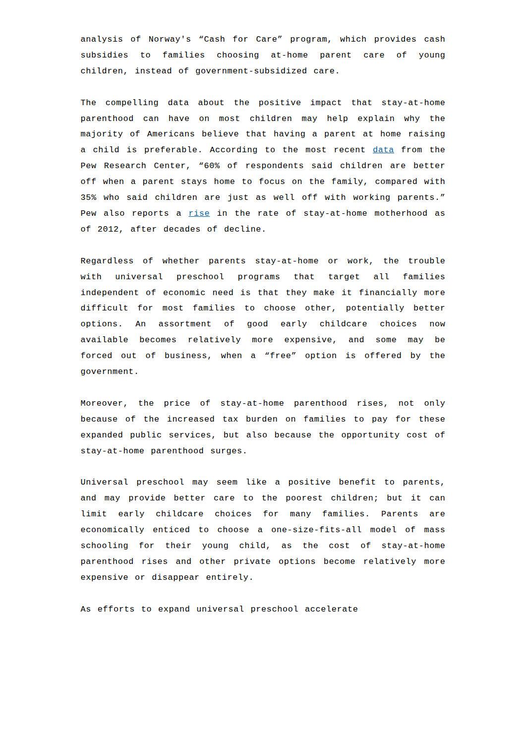analysis of Norway's “Cash for Care” program, which provides cash subsidies to families choosing at-home parent care of young children, instead of government-subsidized care.
The compelling data about the positive impact that stay-at-home parenthood can have on most children may help explain why the majority of Americans believe that having a parent at home raising a child is preferable. According to the most recent data from the Pew Research Center, “60% of respondents said children are better off when a parent stays home to focus on the family, compared with 35% who said children are just as well off with working parents.” Pew also reports a rise in the rate of stay-at-home motherhood as of 2012, after decades of decline.
Regardless of whether parents stay-at-home or work, the trouble with universal preschool programs that target all families independent of economic need is that they make it financially more difficult for most families to choose other, potentially better options. An assortment of good early childcare choices now available becomes relatively more expensive, and some may be forced out of business, when a “free” option is offered by the government.
Moreover, the price of stay-at-home parenthood rises, not only because of the increased tax burden on families to pay for these expanded public services, but also because the opportunity cost of stay-at-home parenthood surges.
Universal preschool may seem like a positive benefit to parents, and may provide better care to the poorest children; but it can limit early childcare choices for many families. Parents are economically enticed to choose a one-size-fits-all model of mass schooling for their young child, as the cost of stay-at-home parenthood rises and other private options become relatively more expensive or disappear entirely.
As efforts to expand universal preschool accelerate